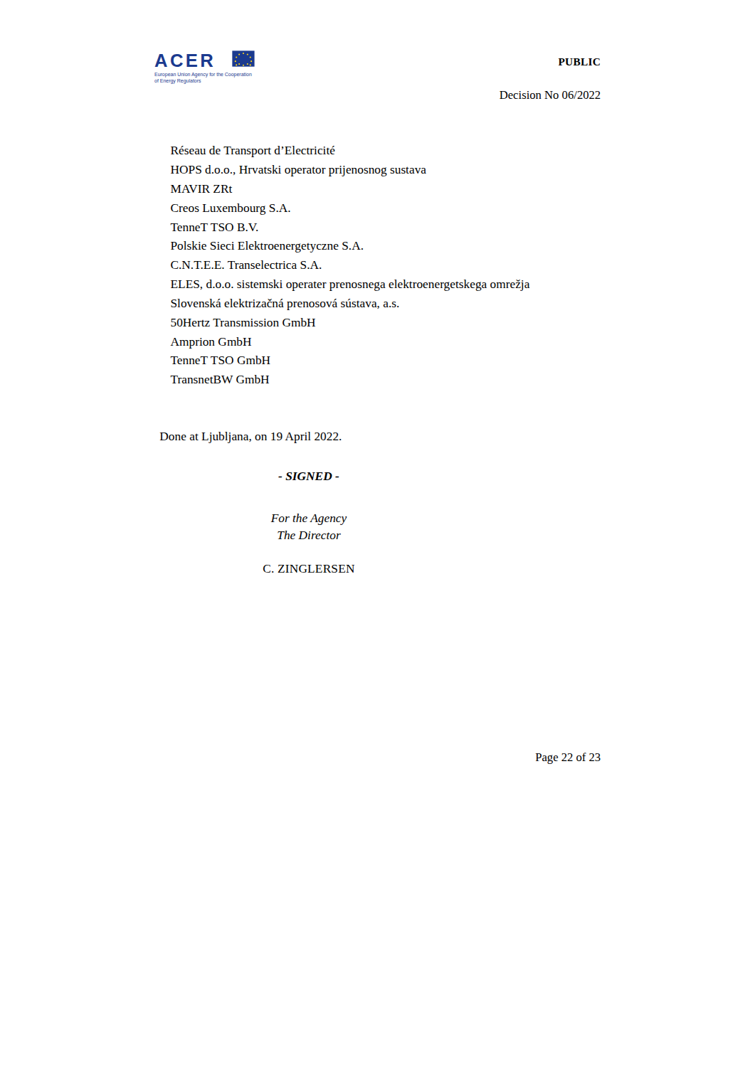ACER European Union Agency for the Cooperation of Energy Regulators
PUBLIC
Decision No 06/2022
Réseau de Transport d’Electricité
HOPS d.o.o., Hrvatski operator prijenosnog sustava
MAVIR ZRt
Creos Luxembourg S.A.
TenneT TSO B.V.
Polskie Sieci Elektroenergetyczne S.A.
C.N.T.E.E. Transelectrica S.A.
ELES, d.o.o. sistemski operater prenosnega elektroenergetskega omrežja
Slovenská elektrizačná prenosová sústava, a.s.
50Hertz Transmission GmbH
Amprion GmbH
TenneT TSO GmbH
TransnetBW GmbH
Done at Ljubljana, on 19 April 2022.
- SIGNED -
For the Agency
The Director
C. ZINGLERSEN
Page 22 of 23